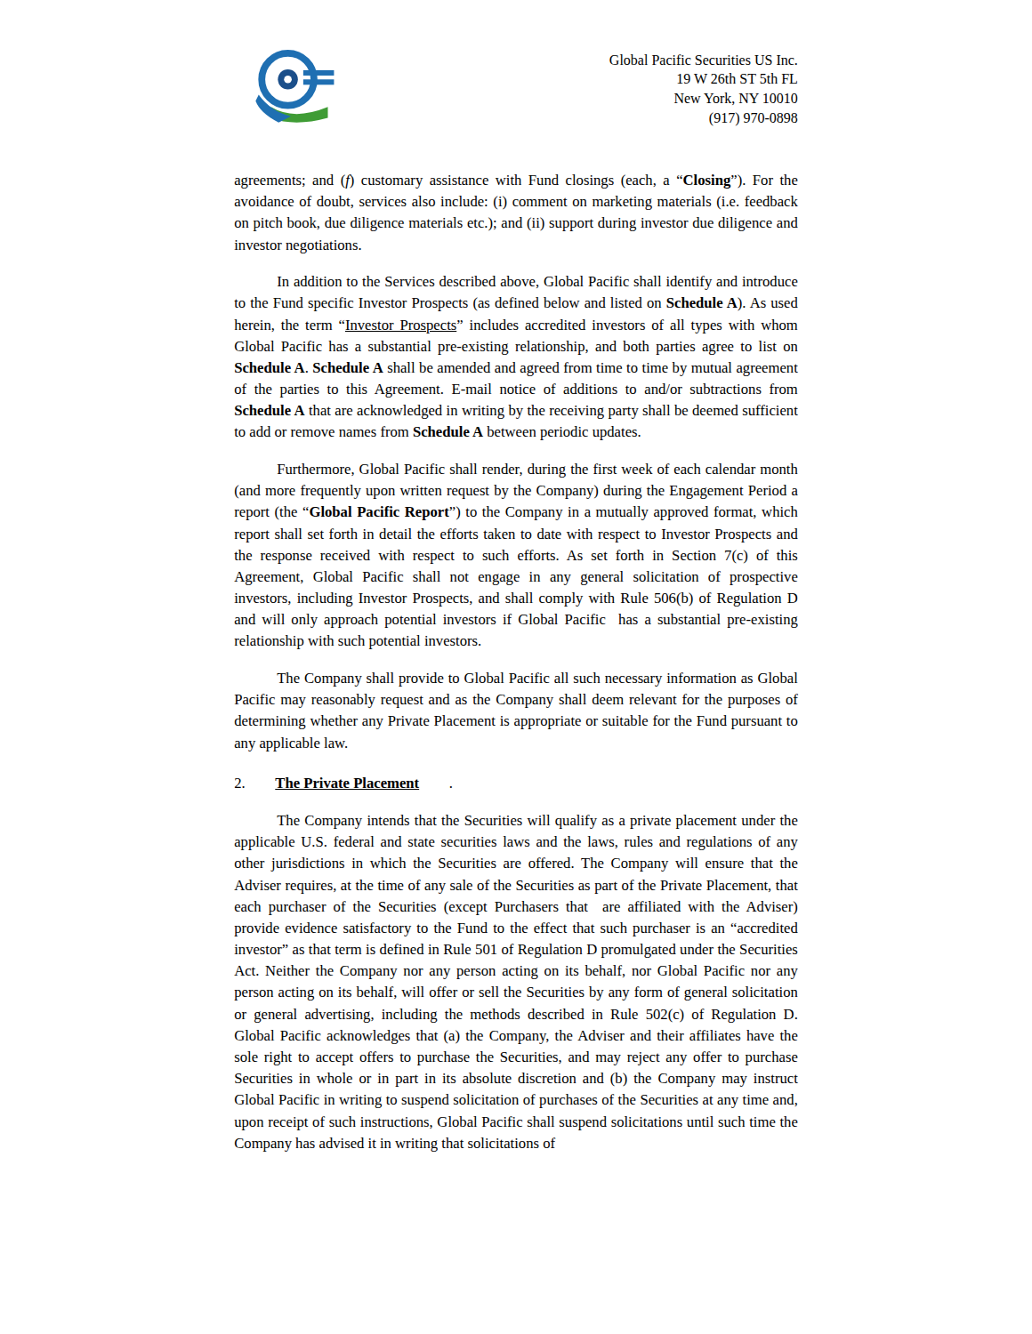Global Pacific Securities US Inc.
19 W 26th ST 5th FL
New York, NY 10010
(917) 970-0898
agreements; and (f) customary assistance with Fund closings (each, a “Closing”). For the avoidance of doubt, services also include: (i) comment on marketing materials (i.e. feedback on pitch book, due diligence materials etc.); and (ii) support during investor due diligence and investor negotiations.
In addition to the Services described above, Global Pacific shall identify and introduce to the Fund specific Investor Prospects (as defined below and listed on Schedule A). As used herein, the term “Investor Prospects” includes accredited investors of all types with whom Global Pacific has a substantial pre-existing relationship, and both parties agree to list on Schedule A. Schedule A shall be amended and agreed from time to time by mutual agreement of the parties to this Agreement. E-mail notice of additions to and/or subtractions from Schedule A that are acknowledged in writing by the receiving party shall be deemed sufficient to add or remove names from Schedule A between periodic updates.
Furthermore, Global Pacific shall render, during the first week of each calendar month (and more frequently upon written request by the Company) during the Engagement Period a report (the “Global Pacific Report”) to the Company in a mutually approved format, which report shall set forth in detail the efforts taken to date with respect to Investor Prospects and the response received with respect to such efforts. As set forth in Section 7(c) of this Agreement, Global Pacific shall not engage in any general solicitation of prospective investors, including Investor Prospects, and shall comply with Rule 506(b) of Regulation D and will only approach potential investors if Global Pacific has a substantial pre-existing relationship with such potential investors.
The Company shall provide to Global Pacific all such necessary information as Global Pacific may reasonably request and as the Company shall deem relevant for the purposes of determining whether any Private Placement is appropriate or suitable for the Fund pursuant to any applicable law.
2. The Private Placement.
The Company intends that the Securities will qualify as a private placement under the applicable U.S. federal and state securities laws and the laws, rules and regulations of any other jurisdictions in which the Securities are offered. The Company will ensure that the Adviser requires, at the time of any sale of the Securities as part of the Private Placement, that each purchaser of the Securities (except Purchasers that are affiliated with the Adviser) provide evidence satisfactory to the Fund to the effect that such purchaser is an “accredited investor” as that term is defined in Rule 501 of Regulation D promulgated under the Securities Act. Neither the Company nor any person acting on its behalf, nor Global Pacific nor any person acting on its behalf, will offer or sell the Securities by any form of general solicitation or general advertising, including the methods described in Rule 502(c) of Regulation D. Global Pacific acknowledges that (a) the Company, the Adviser and their affiliates have the sole right to accept offers to purchase the Securities, and may reject any offer to purchase Securities in whole or in part in its absolute discretion and (b) the Company may instruct Global Pacific in writing to suspend solicitation of purchases of the Securities at any time and, upon receipt of such instructions, Global Pacific shall suspend solicitations until such time the Company has advised it in writing that solicitations of